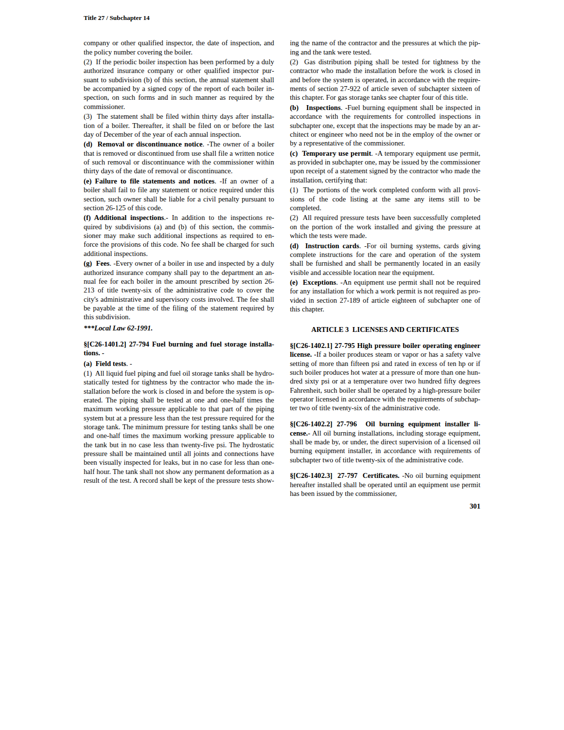Title 27 / Subchapter 14
company or other qualified inspector, the date of inspection, and the policy number covering the boiler.
(2) If the periodic boiler inspection has been performed by a duly authorized insurance company or other qualified inspector pursuant to subdivision (b) of this section, the annual statement shall be accompanied by a signed copy of the report of each boiler inspection, on such forms and in such manner as required by the commissioner.
(3) The statement shall be filed within thirty days after installation of a boiler. Thereafter, it shall be filed on or before the last day of December of the year of each annual inspection.
(d) Removal or discontinuance notice. -The owner of a boiler that is removed or discontinued from use shall file a written notice of such removal or discontinuance with the commissioner within thirty days of the date of removal or discontinuance.
(e) Failure to file statements and notices. -If an owner of a boiler shall fail to file any statement or notice required under this section, such owner shall be liable for a civil penalty pursuant to section 26-125 of this code.
(f) Additional inspections.- In addition to the inspections required by subdivisions (a) and (b) of this section, the commissioner may make such additional inspections as required to enforce the provisions of this code. No fee shall be charged for such additional inspections.
(g) Fees. -Every owner of a boiler in use and inspected by a duly authorized insurance company shall pay to the department an annual fee for each boiler in the amount prescribed by section 26-213 of title twenty-six of the administrative code to cover the city's administrative and supervisory costs involved. The fee shall be payable at the time of the filing of the statement required by this subdivision.
***Local Law 62-1991.
§[C26-1401.2] 27-794 Fuel burning and fuel storage installations. -
(a) Field tests. -
(1) All liquid fuel piping and fuel oil storage tanks shall be hydrostatically tested for tightness by the contractor who made the installation before the work is closed in and before the system is operated. The piping shall be tested at one and one-half times the maximum working pressure applicable to that part of the piping system but at a pressure less than the test pressure required for the storage tank. The minimum pressure for testing tanks shall be one and one-half times the maximum working pressure applicable to the tank but in no case less than twenty-five psi. The hydrostatic pressure shall be maintained until all joints and connections have been visually inspected for leaks, but in no case for less than one-half hour. The tank shall not show any permanent deformation as a result of the test. A record shall be kept of the pressure tests showing the name of the contractor and the pressures at which the piping and the tank were tested.
(2) Gas distribution piping shall be tested for tightness by the contractor who made the installation before the work is closed in and before the system is operated, in accordance with the requirements of section 27-922 of article seven of subchapter sixteen of this chapter. For gas storage tanks see chapter four of this title.
(b) Inspections. -Fuel burning equipment shall be inspected in accordance with the requirements for controlled inspections in subchapter one, except that the inspections may be made by an architect or engineer who need not be in the employ of the owner or by a representative of the commissioner.
(c) Temporary use permit. -A temporary equipment use permit, as provided in subchapter one, may be issued by the commissioner upon receipt of a statement signed by the contractor who made the installation, certifying that:
(1) The portions of the work completed conform with all provisions of the code listing at the same any items still to be completed.
(2) All required pressure tests have been successfully completed on the portion of the work installed and giving the pressure at which the tests were made.
(d) Instruction cards. -For oil burning systems, cards giving complete instructions for the care and operation of the system shall be furnished and shall be permanently located in an easily visible and accessible location near the equipment.
(e) Exceptions. -An equipment use permit shall not be required for any installation for which a work permit is not required as provided in section 27-189 of article eighteen of subchapter one of this chapter.
ARTICLE 3 LICENSES AND CERTIFICATES
§[C26-1402.1] 27-795 High pressure boiler operating engineer license. -If a boiler produces steam or vapor or has a safety valve setting of more than fifteen psi and rated in excess of ten hp or if such boiler produces hot water at a pressure of more than one hundred sixty psi or at a temperature over two hundred fifty degrees Fahrenheit, such boiler shall be operated by a high-pressure boiler operator licensed in accordance with the requirements of subchapter two of title twenty-six of the administrative code.
§[C26-1402.2] 27-796 Oil burning equipment installer license.- All oil burning installations, including storage equipment, shall be made by, or under, the direct supervision of a licensed oil burning equipment installer, in accordance with requirements of subchapter two of title twenty-six of the administrative code.
§[C26-1402.3] 27-797 Certificates. -No oil burning equipment hereafter installed shall be operated until an equipment use permit has been issued by the commissioner,
301